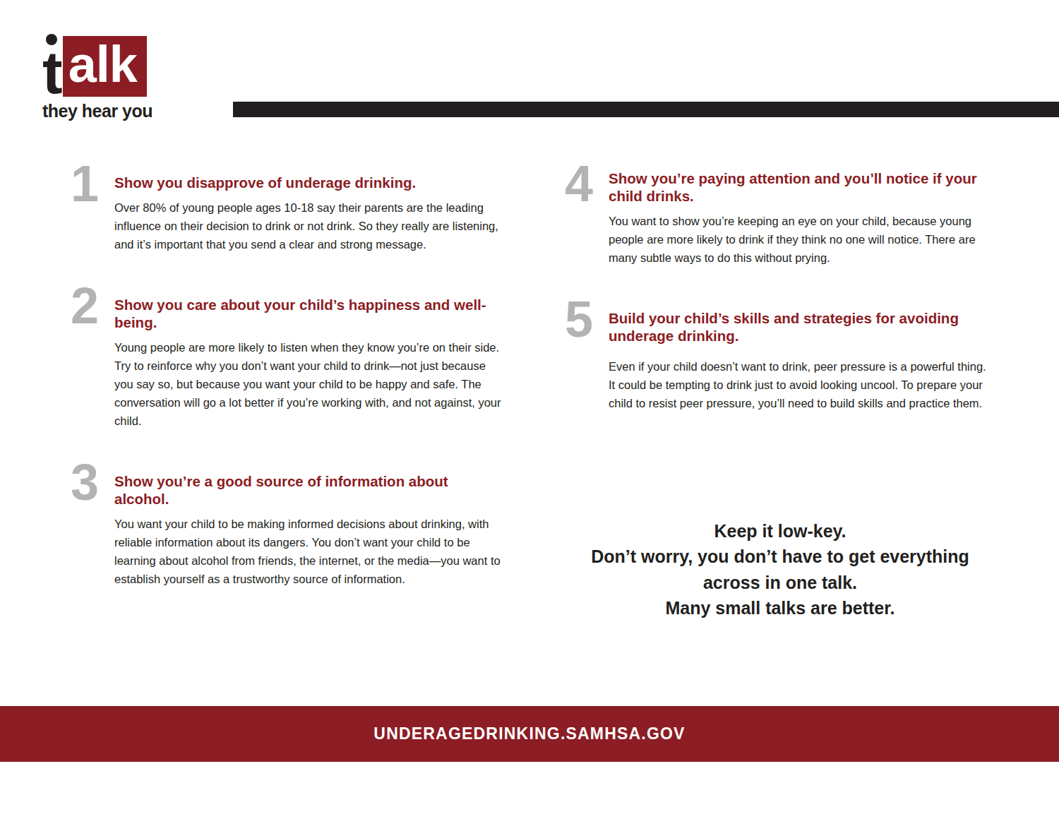t
alk
they hear you
1
Show you disapprove of underage drinking.
Over 80% of young people ages 10-18 say their parents are the leading influence on their decision to drink or not drink. So they really are listening, and it’s important that you send a clear and strong message.
2
Show you care about your child’s happiness and well-being.
Young people are more likely to listen when they know you’re on their side. Try to reinforce why you don’t want your child to drink—not just because you say so, but because you want your child to be happy and safe. The conversation will go a lot better if you’re working with, and not against, your child.
3
Show you’re a good source of information about alcohol.
You want your child to be making informed decisions about drinking, with reliable information about its dangers. You don’t want your child to be learning about alcohol from friends, the internet, or the media—you want to establish yourself as a trustworthy source of information.
4
Show you’re paying attention and you’ll notice if your child drinks.
You want to show you’re keeping an eye on your child, because young people are more likely to drink if they think no one will notice. There are many subtle ways to do this without prying.
5
Build your child’s skills and strategies for avoiding underage drinking.
Even if your child doesn’t want to drink, peer pressure is a powerful thing. It could be tempting to drink just to avoid looking uncool. To prepare your child to resist peer pressure, you’ll need to build skills and practice them.
Keep it low-key.
Don’t worry, you don’t have to get everything across in one talk.
Many small talks are better.
UNDERAGEDRINKING.SAMHSA.GOV